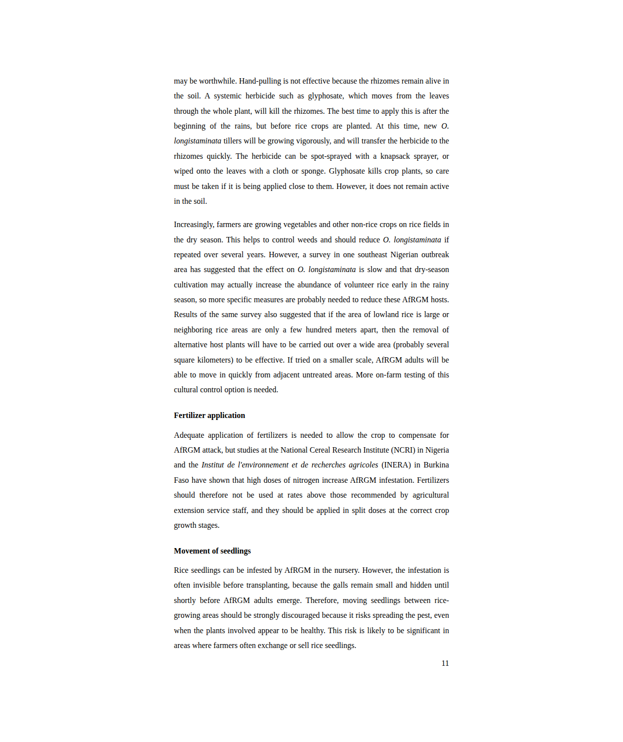may be worthwhile. Hand-pulling is not effective because the rhizomes remain alive in the soil. A systemic herbicide such as glyphosate, which moves from the leaves through the whole plant, will kill the rhizomes. The best time to apply this is after the beginning of the rains, but before rice crops are planted. At this time, new O. longistaminata tillers will be growing vigorously, and will transfer the herbicide to the rhizomes quickly. The herbicide can be spot-sprayed with a knapsack sprayer, or wiped onto the leaves with a cloth or sponge. Glyphosate kills crop plants, so care must be taken if it is being applied close to them. However, it does not remain active in the soil.
Increasingly, farmers are growing vegetables and other non-rice crops on rice fields in the dry season. This helps to control weeds and should reduce O. longistaminata if repeated over several years. However, a survey in one southeast Nigerian outbreak area has suggested that the effect on O. longistaminata is slow and that dry-season cultivation may actually increase the abundance of volunteer rice early in the rainy season, so more specific measures are probably needed to reduce these AfRGM hosts. Results of the same survey also suggested that if the area of lowland rice is large or neighboring rice areas are only a few hundred meters apart, then the removal of alternative host plants will have to be carried out over a wide area (probably several square kilometers) to be effective. If tried on a smaller scale, AfRGM adults will be able to move in quickly from adjacent untreated areas. More on-farm testing of this cultural control option is needed.
Fertilizer application
Adequate application of fertilizers is needed to allow the crop to compensate for AfRGM attack, but studies at the National Cereal Research Institute (NCRI) in Nigeria and the Institut de l'environnement et de recherches agricoles (INERA) in Burkina Faso have shown that high doses of nitrogen increase AfRGM infestation. Fertilizers should therefore not be used at rates above those recommended by agricultural extension service staff, and they should be applied in split doses at the correct crop growth stages.
Movement of seedlings
Rice seedlings can be infested by AfRGM in the nursery. However, the infestation is often invisible before transplanting, because the galls remain small and hidden until shortly before AfRGM adults emerge. Therefore, moving seedlings between rice-growing areas should be strongly discouraged because it risks spreading the pest, even when the plants involved appear to be healthy. This risk is likely to be significant in areas where farmers often exchange or sell rice seedlings.
11